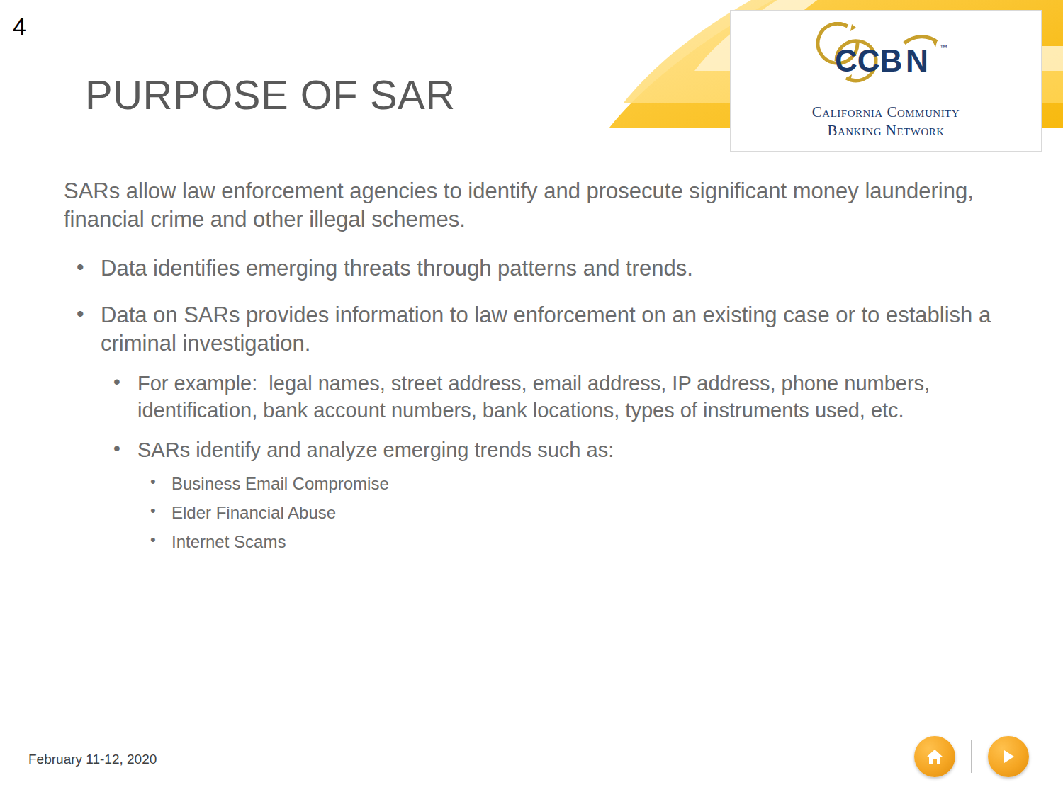4
CCB N ™
California Community
Banking Network
PURPOSE OF SAR
SARs allow law enforcement agencies to identify and prosecute significant money laundering, financial crime and other illegal schemes.
Data identifies emerging threats through patterns and trends.
Data on SARs provides information to law enforcement on an existing case or to establish a criminal investigation.
For example: legal names, street address, email address, IP address, phone numbers, identification, bank account numbers, bank locations, types of instruments used, etc.
SARs identify and analyze emerging trends such as:
Business Email Compromise
Elder Financial Abuse
Internet Scams
February 11-12, 2020